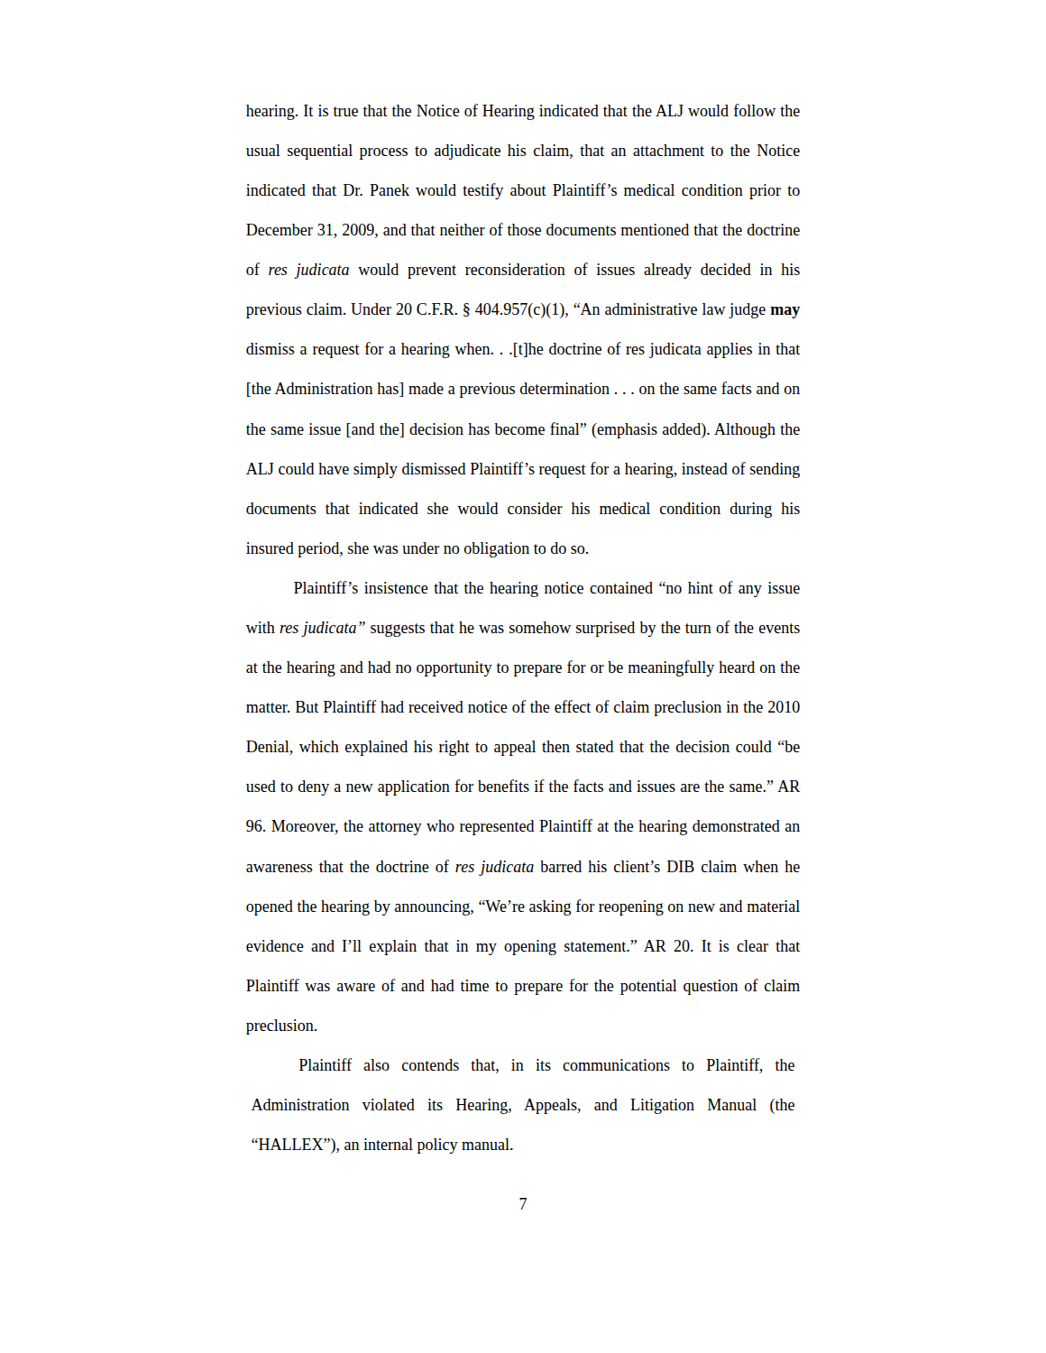hearing. It is true that the Notice of Hearing indicated that the ALJ would follow the usual sequential process to adjudicate his claim, that an attachment to the Notice indicated that Dr. Panek would testify about Plaintiff’s medical condition prior to December 31, 2009, and that neither of those documents mentioned that the doctrine of res judicata would prevent reconsideration of issues already decided in his previous claim. Under 20 C.F.R. § 404.957(c)(1), “An administrative law judge may dismiss a request for a hearing when. . .[t]he doctrine of res judicata applies in that [the Administration has] made a previous determination . . . on the same facts and on the same issue [and the] decision has become final” (emphasis added). Although the ALJ could have simply dismissed Plaintiff’s request for a hearing, instead of sending documents that indicated she would consider his medical condition during his insured period, she was under no obligation to do so.
Plaintiff’s insistence that the hearing notice contained “no hint of any issue with res judicata” suggests that he was somehow surprised by the turn of the events at the hearing and had no opportunity to prepare for or be meaningfully heard on the matter. But Plaintiff had received notice of the effect of claim preclusion in the 2010 Denial, which explained his right to appeal then stated that the decision could “be used to deny a new application for benefits if the facts and issues are the same.” AR 96. Moreover, the attorney who represented Plaintiff at the hearing demonstrated an awareness that the doctrine of res judicata barred his client’s DIB claim when he opened the hearing by announcing, “We’re asking for reopening on new and material evidence and I’ll explain that in my opening statement.” AR 20. It is clear that Plaintiff was aware of and had time to prepare for the potential question of claim preclusion.
Plaintiff also contends that, in its communications to Plaintiff, the Administration violated its Hearing, Appeals, and Litigation Manual (the “HALLEX”), an internal policy manual.
7